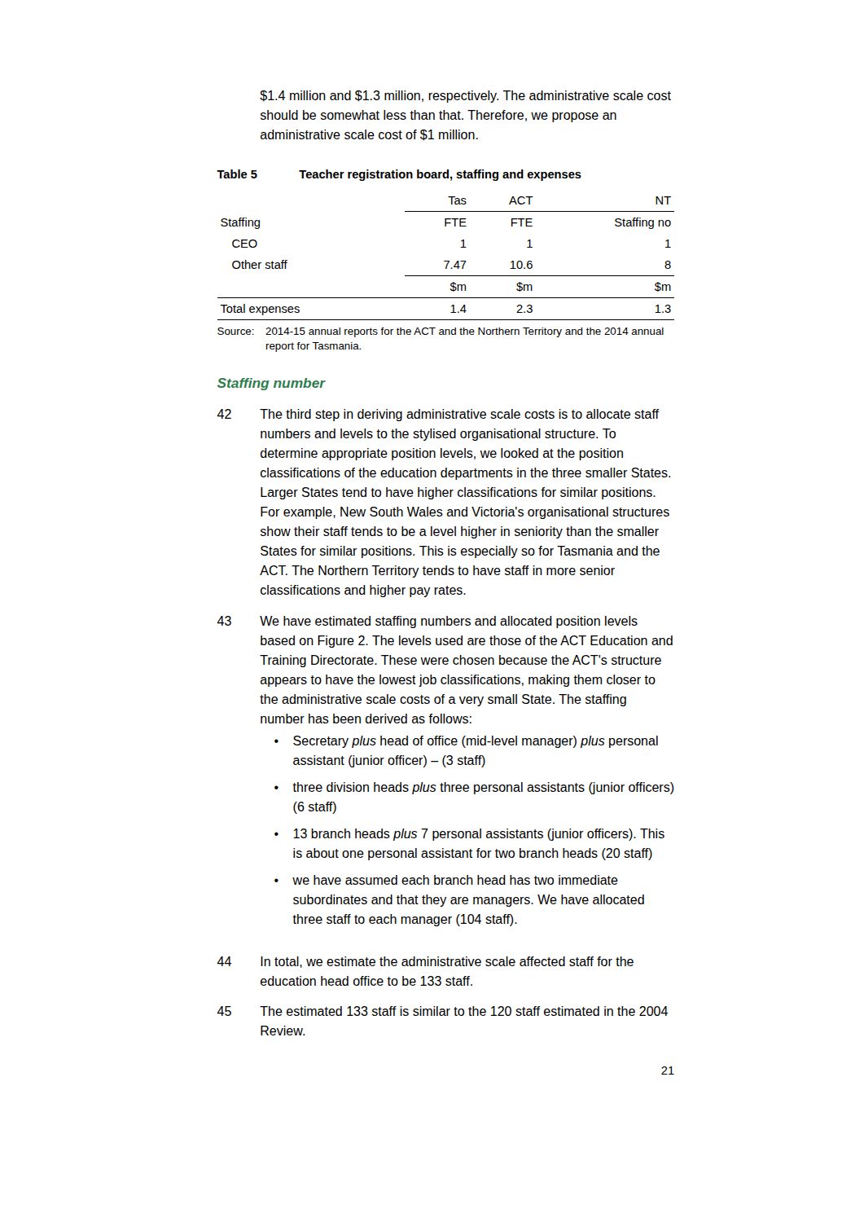$1.4 million and $1.3 million, respectively. The administrative scale cost should be somewhat less than that. Therefore, we propose an administrative scale cost of $1 million.
Table 5 Teacher registration board, staffing and expenses
| | Tas | ACT | NT |
| --- | --- | --- | --- |
| Staffing | FTE | FTE | Staffing no |
| CEO | 1 | 1 | 1 |
| Other staff | 7.47 | 10.6 | 8 |
| | $m | $m | $m |
| Total expenses | 1.4 | 2.3 | 1.3 |
Source: 2014-15 annual reports for the ACT and the Northern Territory and the 2014 annual report for Tasmania.
Staffing number
42
The third step in deriving administrative scale costs is to allocate staff numbers and levels to the stylised organisational structure. To determine appropriate position levels, we looked at the position classifications of the education departments in the three smaller States. Larger States tend to have higher classifications for similar positions. For example, New South Wales and Victoria's organisational structures show their staff tends to be a level higher in seniority than the smaller States for similar positions. This is especially so for Tasmania and the ACT. The Northern Territory tends to have staff in more senior classifications and higher pay rates.
43
We have estimated staffing numbers and allocated position levels based on Figure 2. The levels used are those of the ACT Education and Training Directorate. These were chosen because the ACT's structure appears to have the lowest job classifications, making them closer to the administrative scale costs of a very small State. The staffing number has been derived as follows:
Secretary plus head of office (mid-level manager) plus personal assistant (junior officer) – (3 staff)
three division heads plus three personal assistants (junior officers) (6 staff)
13 branch heads plus 7 personal assistants (junior officers). This is about one personal assistant for two branch heads (20 staff)
we have assumed each branch head has two immediate subordinates and that they are managers. We have allocated three staff to each manager (104 staff).
44
In total, we estimate the administrative scale affected staff for the education head office to be 133 staff.
45
The estimated 133 staff is similar to the 120 staff estimated in the 2004 Review.
21